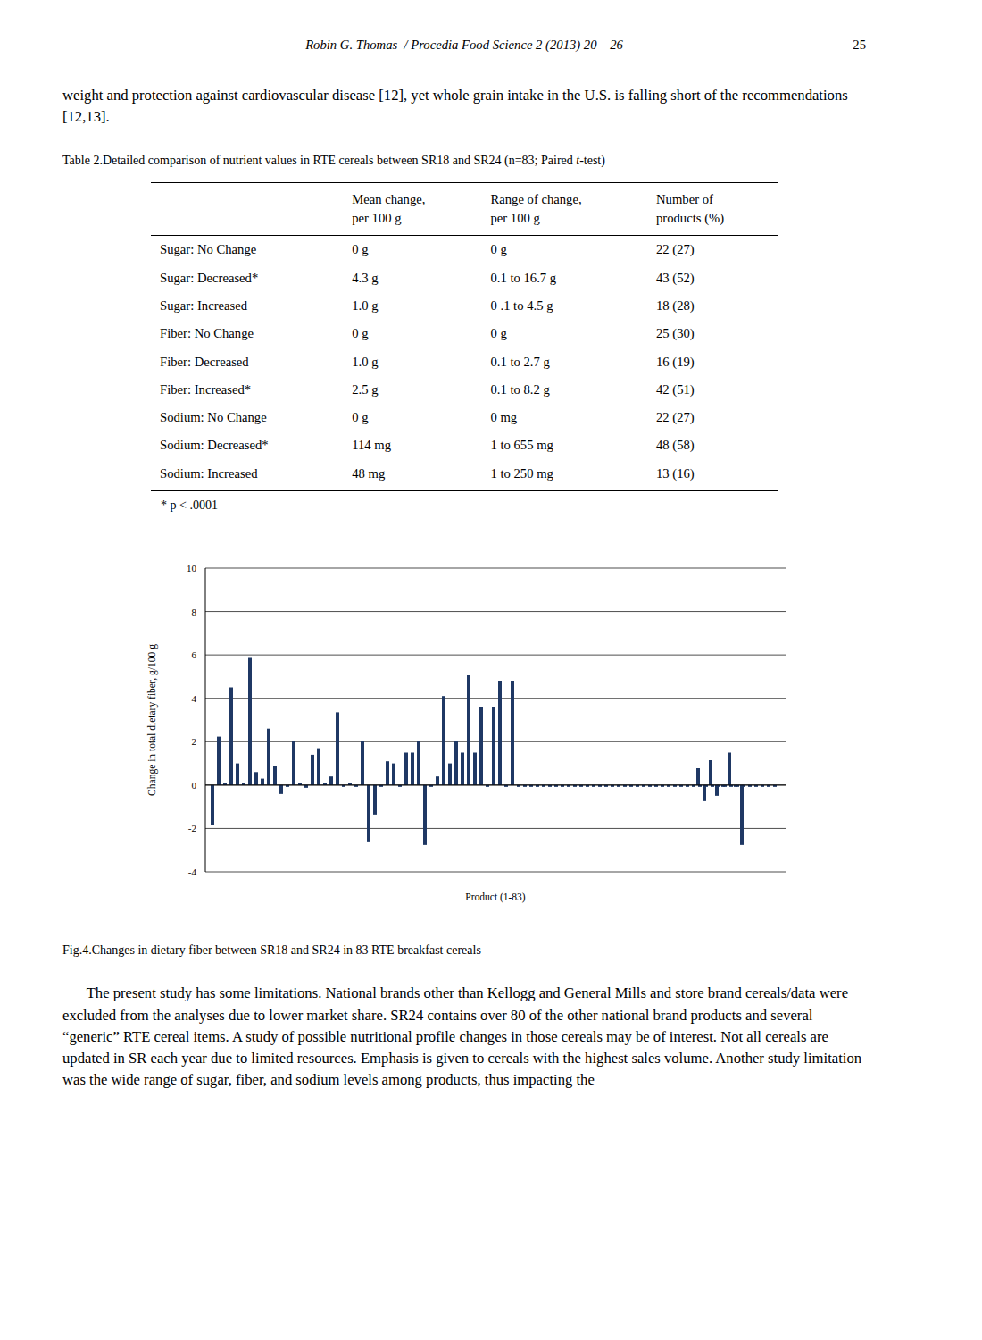Robin G. Thomas / Procedia Food Science 2 (2013) 20 – 26 25
weight and protection against cardiovascular disease [12], yet whole grain intake in the U.S. is falling short of the recommendations [12,13].
Table 2.Detailed comparison of nutrient values in RTE cereals between SR18 and SR24 (n=83; Paired t-test)
| | Mean change, per 100 g | Range of change, per 100 g | Number of products (%) |
| --- | --- | --- | --- |
| Sugar: No Change | 0 g | 0 g | 22 (27) |
| Sugar: Decreased* | 4.3 g | 0.1 to 16.7 g | 43 (52) |
| Sugar: Increased | 1.0 g | 0 .1 to 4.5 g | 18 (28) |
| Fiber: No Change | 0 g | 0 g | 25 (30) |
| Fiber: Decreased | 1.0 g | 0.1 to 2.7 g | 16 (19) |
| Fiber: Increased* | 2.5 g | 0.1 to 8.2 g | 42 (51) |
| Sodium: No Change | 0 g | 0 mg | 22 (27) |
| Sodium: Decreased* | 114 mg | 1 to 655 mg | 48 (58) |
| Sodium: Increased | 48 mg | 1 to 250 mg | 13 (16) |
* p < .0001
10 8 6 4 2 0 -2 -4 Change in total dietary fiber, g/100 g Product (1-83)
Fig.4.Changes in dietary fiber between SR18 and SR24 in 83 RTE breakfast cereals
The present study has some limitations. National brands other than Kellogg and General Mills and store brand cereals/data were excluded from the analyses due to lower market share. SR24 contains over 80 of the other national brand products and several “generic” RTE cereal items. A study of possible nutritional profile changes in those cereals may be of interest. Not all cereals are updated in SR each year due to limited resources. Emphasis is given to cereals with the highest sales volume. Another study limitation was the wide range of sugar, fiber, and sodium levels among products, thus impacting the